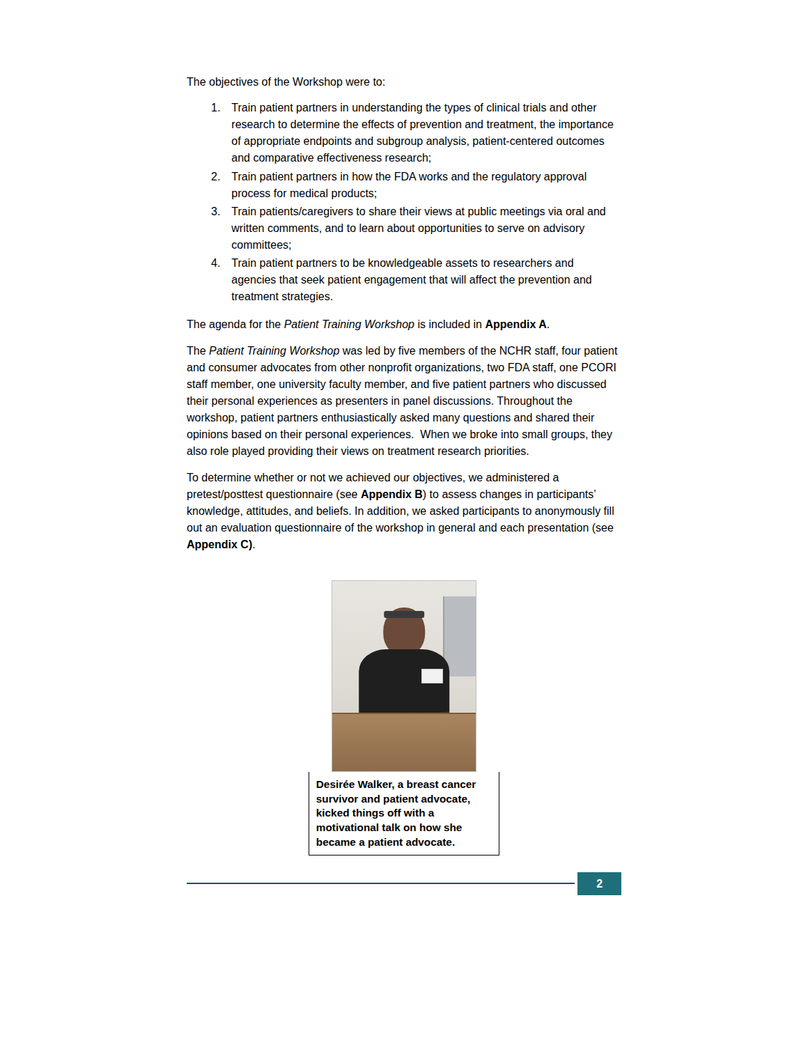The objectives of the Workshop were to:
Train patient partners in understanding the types of clinical trials and other research to determine the effects of prevention and treatment, the importance of appropriate endpoints and subgroup analysis, patient-centered outcomes and comparative effectiveness research;
Train patient partners in how the FDA works and the regulatory approval process for medical products;
Train patients/caregivers to share their views at public meetings via oral and written comments, and to learn about opportunities to serve on advisory committees;
Train patient partners to be knowledgeable assets to researchers and agencies that seek patient engagement that will affect the prevention and treatment strategies.
The agenda for the Patient Training Workshop is included in Appendix A.
The Patient Training Workshop was led by five members of the NCHR staff, four patient and consumer advocates from other nonprofit organizations, two FDA staff, one PCORI staff member, one university faculty member, and five patient partners who discussed their personal experiences as presenters in panel discussions. Throughout the workshop, patient partners enthusiastically asked many questions and shared their opinions based on their personal experiences. When we broke into small groups, they also role played providing their views on treatment research priorities.
To determine whether or not we achieved our objectives, we administered a pretest/posttest questionnaire (see Appendix B) to assess changes in participants’ knowledge, attitudes, and beliefs. In addition, we asked participants to anonymously fill out an evaluation questionnaire of the workshop in general and each presentation (see Appendix C).
Desirée Walker, a breast cancer survivor and patient advocate, kicked things off with a motivational talk on how she became a patient advocate.
2